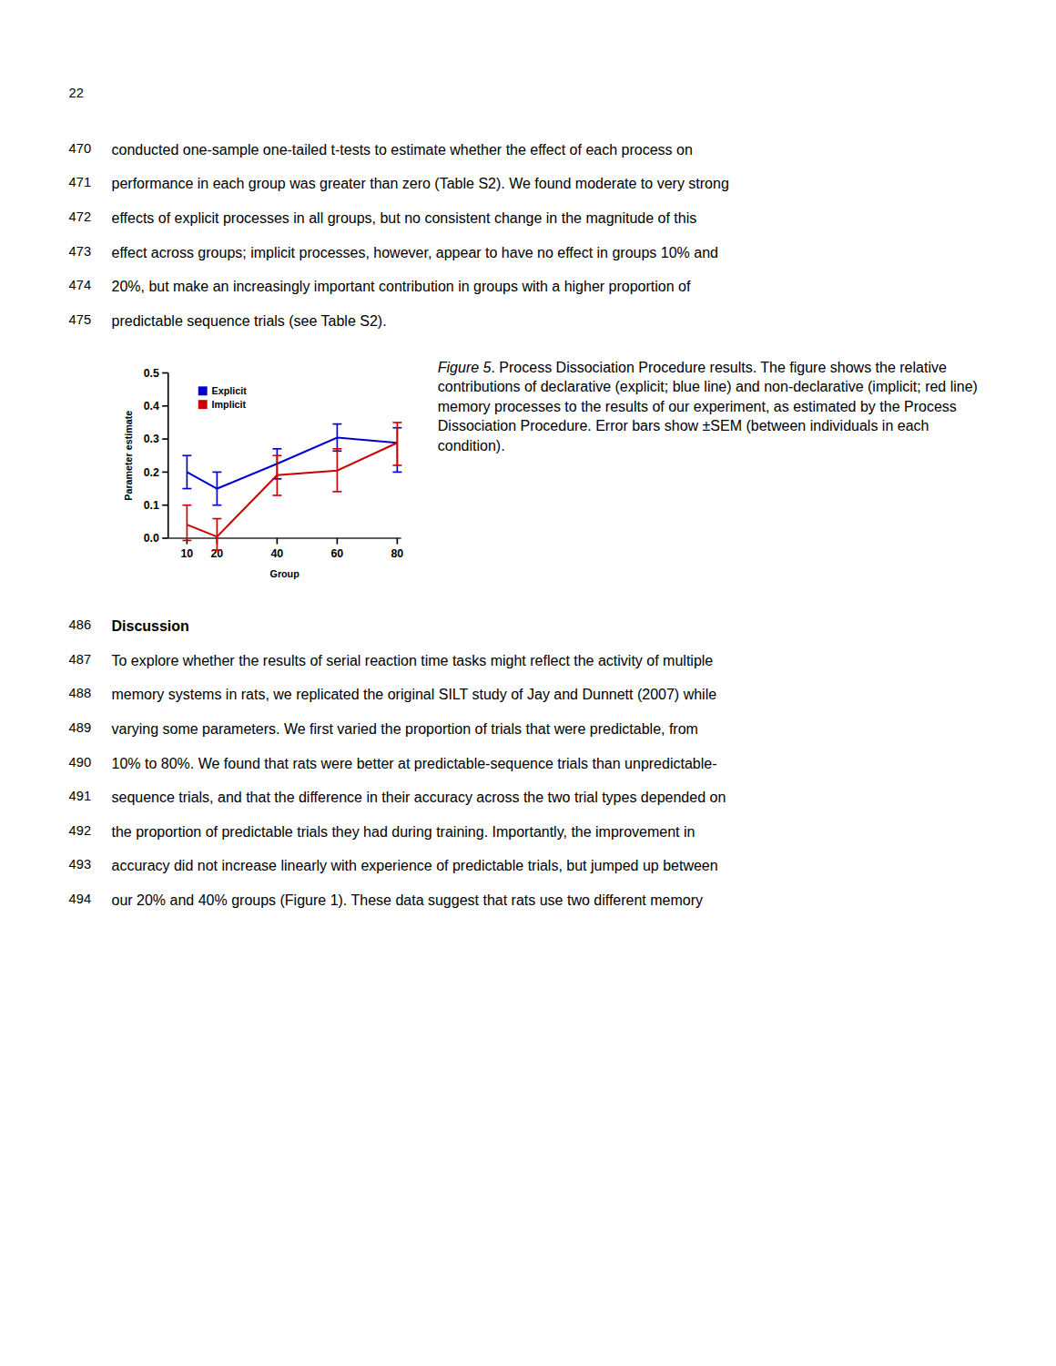22
470 conducted one-sample one-tailed t-tests to estimate whether the effect of each process on
471 performance in each group was greater than zero (Table S2). We found moderate to very strong
472 effects of explicit processes in all groups, but no consistent change in the magnitude of this
473 effect across groups; implicit processes, however, appear to have no effect in groups 10% and
47420%, but make an increasingly important contribution in groups with a higher proportion of
475 predictable sequence trials (see Table S2).
0.5 0.4 0.3 0.2 0.1 0.0 Parameter estimate 10 20 40 60 80 Group Explicit Implicit
Figure 5. Process Dissociation Procedure results. The figure shows the relative contributions of declarative (explicit; blue line) and non-declarative (implicit; red line) memory processes to the results of our experiment, as estimated by the Process Dissociation Procedure. Error bars show ±SEM (between individuals in each condition).
486
Discussion
487 To explore whether the results of serial reaction time tasks might reflect the activity of multiple
488 memory systems in rats, we replicated the original SILT study of Jay and Dunnett (2007) while
489 varying some parameters. We first varied the proportion of trials that were predictable, from
49010% to 80%. We found that rats were better at predictable-sequence trials than unpredictable-
491 sequence trials, and that the difference in their accuracy across the two trial types depended on
492 the proportion of predictable trials they had during training. Importantly, the improvement in
493 accuracy did not increase linearly with experience of predictable trials, but jumped up between
494 our 20% and 40% groups (Figure 1). These data suggest that rats use two different memory